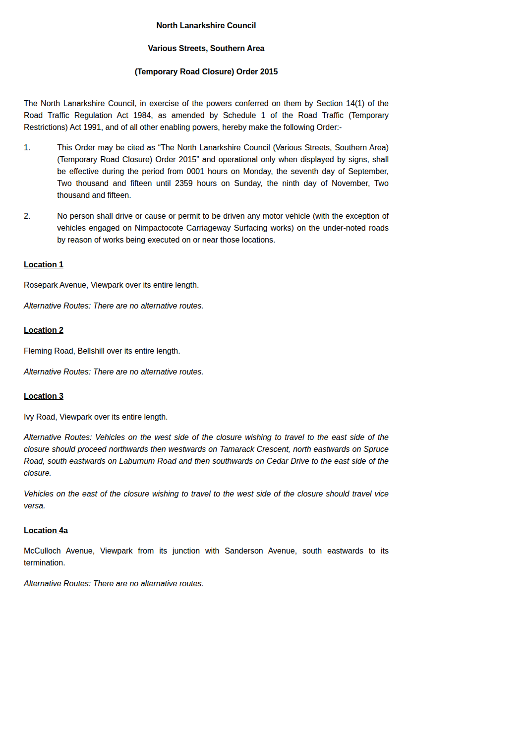North Lanarkshire Council
Various Streets, Southern Area
(Temporary Road Closure) Order 2015
The North Lanarkshire Council, in exercise of the powers conferred on them by Section 14(1) of the Road Traffic Regulation Act 1984, as amended by Schedule 1 of the Road Traffic (Temporary Restrictions) Act 1991, and of all other enabling powers, hereby make the following Order:-
This Order may be cited as “The North Lanarkshire Council (Various Streets, Southern Area) (Temporary Road Closure) Order 2015” and operational only when displayed by signs, shall be effective during the period from 0001 hours on Monday, the seventh day of September, Two thousand and fifteen until 2359 hours on Sunday, the ninth day of November, Two thousand and fifteen.
No person shall drive or cause or permit to be driven any motor vehicle (with the exception of vehicles engaged on Nimpactocote Carriageway Surfacing works) on the under-noted roads by reason of works being executed on or near those locations.
Location 1
Rosepark Avenue, Viewpark over its entire length.
Alternative Routes: There are no alternative routes.
Location 2
Fleming Road, Bellshill over its entire length.
Alternative Routes: There are no alternative routes.
Location 3
Ivy Road, Viewpark over its entire length.
Alternative Routes: Vehicles on the west side of the closure wishing to travel to the east side of the closure should proceed northwards then westwards on Tamarack Crescent, north eastwards on Spruce Road, south eastwards on Laburnum Road and then southwards on Cedar Drive to the east side of the closure.
Vehicles on the east of the closure wishing to travel to the west side of the closure should travel vice versa.
Location 4a
McCulloch Avenue, Viewpark from its junction with Sanderson Avenue, south eastwards to its termination.
Alternative Routes: There are no alternative routes.